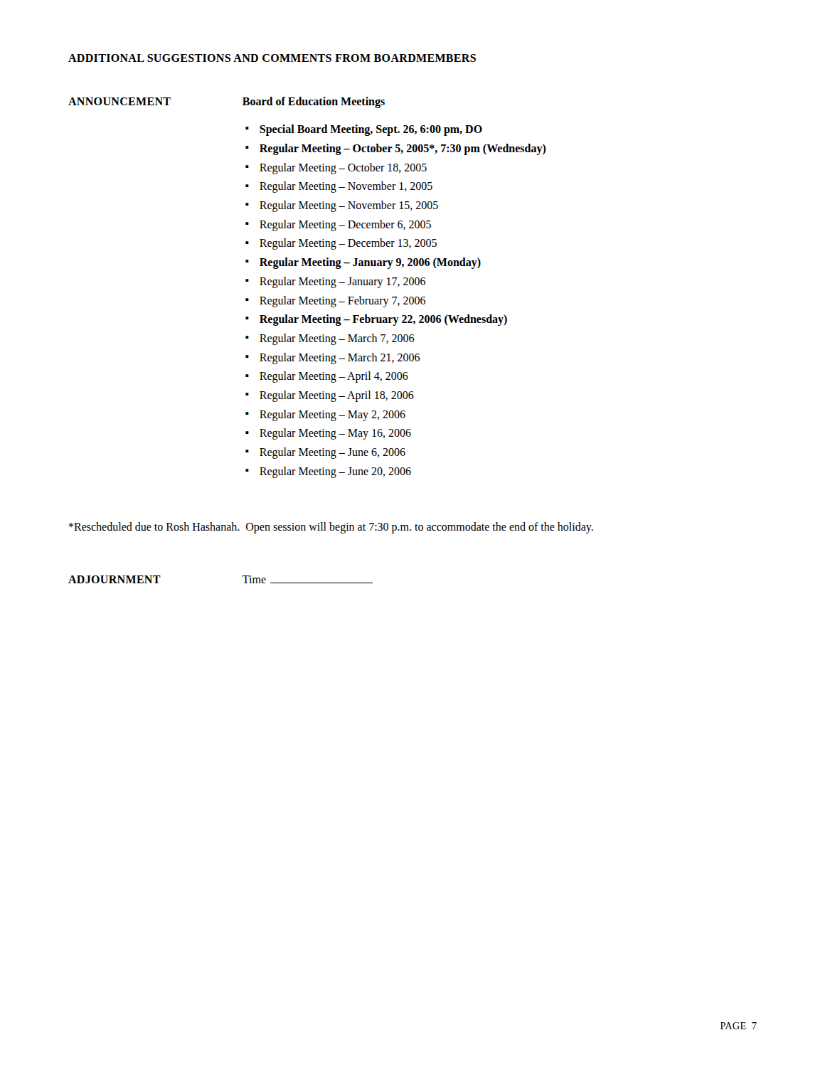ADDITIONAL SUGGESTIONS AND COMMENTS FROM BOARDMEMBERS
ANNOUNCEMENT
Board of Education Meetings
Special Board Meeting, Sept. 26, 6:00 pm, DO
Regular Meeting – October 5, 2005*, 7:30 pm (Wednesday)
Regular Meeting – October 18, 2005
Regular Meeting – November 1, 2005
Regular Meeting – November 15, 2005
Regular Meeting – December 6, 2005
Regular Meeting – December 13, 2005
Regular Meeting – January 9, 2006 (Monday)
Regular Meeting – January 17, 2006
Regular Meeting – February 7, 2006
Regular Meeting – February 22, 2006 (Wednesday)
Regular Meeting – March 7, 2006
Regular Meeting – March 21, 2006
Regular Meeting – April 4, 2006
Regular Meeting – April 18, 2006
Regular Meeting – May 2, 2006
Regular Meeting – May 16, 2006
Regular Meeting – June 6, 2006
Regular Meeting – June 20, 2006
*Rescheduled due to Rosh Hashanah. Open session will begin at 7:30 p.m. to accommodate the end of the holiday.
ADJOURNMENT
Time
PAGE 7